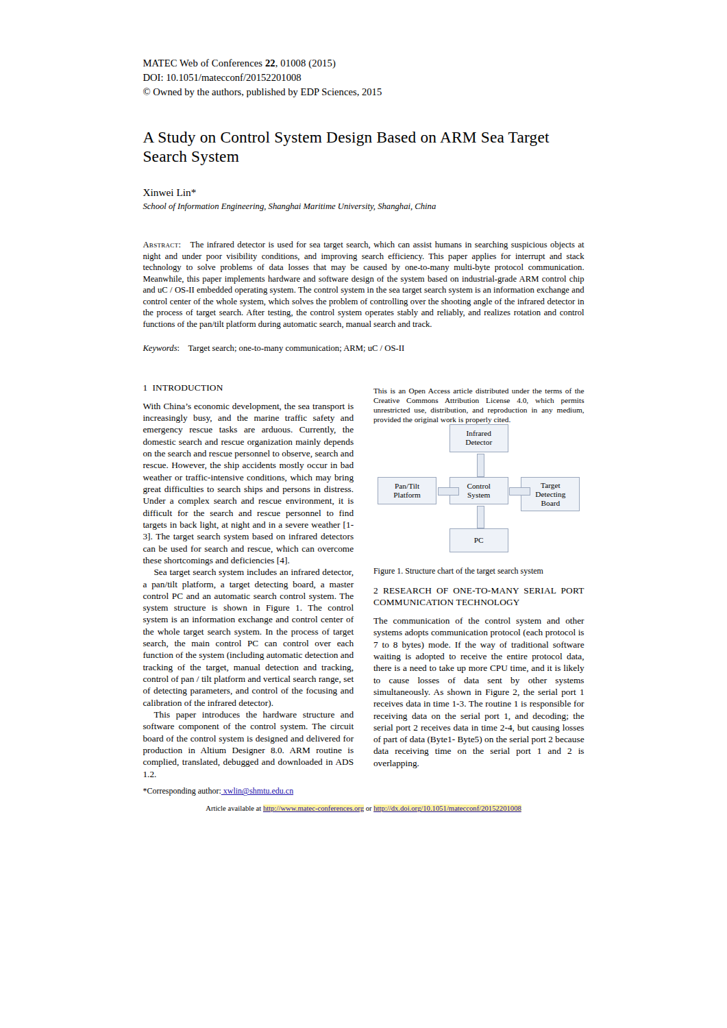MATEC Web of Conferences 22, 01008 (2015)
DOI: 10.1051/matecconf/20152201008
© Owned by the authors, published by EDP Sciences, 2015
A Study on Control System Design Based on ARM Sea Target Search System
Xinwei Lin*
School of Information Engineering, Shanghai Maritime University, Shanghai, China
Abstract: The infrared detector is used for sea target search, which can assist humans in searching suspicious objects at night and under poor visibility conditions, and improving search efficiency. This paper applies for interrupt and stack technology to solve problems of data losses that may be caused by one-to-many multi-byte protocol communication. Meanwhile, this paper implements hardware and software design of the system based on industrial-grade ARM control chip and uC / OS-II embedded operating system. The control system in the sea target search system is an information exchange and control center of the whole system, which solves the problem of controlling over the shooting angle of the infrared detector in the process of target search. After testing, the control system operates stably and reliably, and realizes rotation and control functions of the pan/tilt platform during automatic search, manual search and track.
Keywords: Target search; one-to-many communication; ARM; uC / OS-II
1 Introduction
With China’s economic development, the sea transport is increasingly busy, and the marine traffic safety and emergency rescue tasks are arduous. Currently, the domestic search and rescue organization mainly depends on the search and rescue personnel to observe, search and rescue. However, the ship accidents mostly occur in bad weather or traffic-intensive conditions, which may bring great difficulties to search ships and persons in distress. Under a complex search and rescue environment, it is difficult for the search and rescue personnel to find targets in back light, at night and in a severe weather [1-3]. The target search system based on infrared detectors can be used for search and rescue, which can overcome these shortcomings and deficiencies [4].
Sea target search system includes an infrared detector, a pan/tilt platform, a target detecting board, a master control PC and an automatic search control system. The system structure is shown in Figure 1. The control system is an information exchange and control center of the whole target search system. In the process of target search, the main control PC can control over each function of the system (including automatic detection and tracking of the target, manual detection and tracking, control of pan / tilt platform and vertical search range, set of detecting parameters, and control of the focusing and calibration of the infrared detector).
This paper introduces the hardware structure and software component of the control system. The circuit board of the control system is designed and delivered for production in Altium Designer 8.0. ARM routine is complied, translated, debugged and downloaded in ADS 1.2.
*Corresponding author: xwlin@shmtu.edu.cn
This is an Open Access article distributed under the terms of the Creative Commons Attribution License 4.0, which permits unrestricted use, distribution, and reproduction in any medium, provided the original work is properly cited.
Infrared
Detector
Control
System
Pan/Tilt
Platform
Target
Detecting
Board
PC
Figure 1. Structure chart of the target search system
2 Research of one-to-many serial port communication technology
The communication of the control system and other systems adopts communication protocol (each protocol is 7 to 8 bytes) mode. If the way of traditional software waiting is adopted to receive the entire protocol data, there is a need to take up more CPU time, and it is likely to cause losses of data sent by other systems simultaneously. As shown in Figure 2, the serial port 1 receives data in time 1-3. The routine 1 is responsible for receiving data on the serial port 1, and decoding; the serial port 2 receives data in time 2-4, but causing losses of part of data (Byte1- Byte5) on the serial port 2 because data receiving time on the serial port 1 and 2 is overlapping.
Article available at http://www.matec-conferences.org or http://dx.doi.org/10.1051/matecconf/20152201008